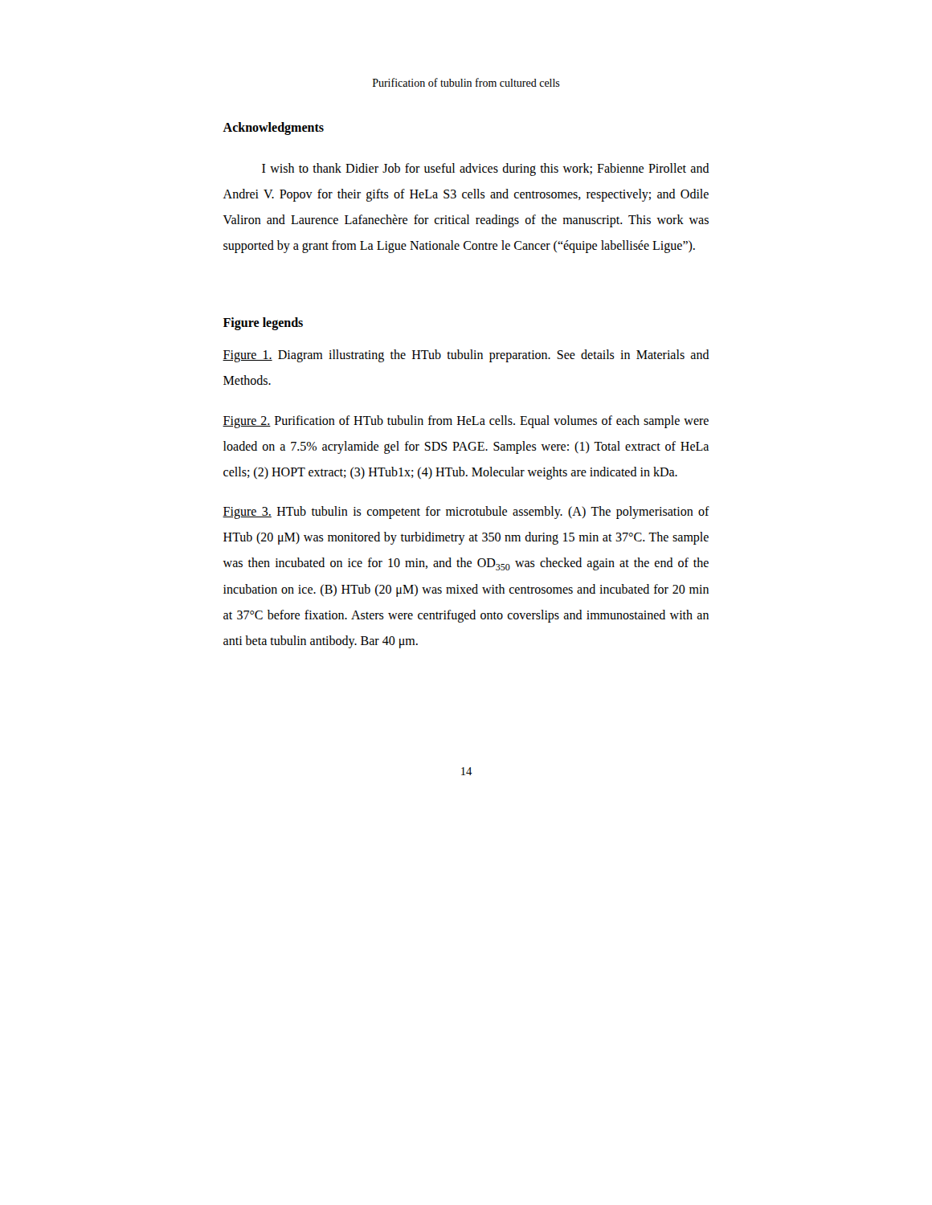Purification of tubulin from cultured cells
Acknowledgments
I wish to thank Didier Job for useful advices during this work; Fabienne Pirollet and Andrei V. Popov for their gifts of HeLa S3 cells and centrosomes, respectively; and Odile Valiron and Laurence Lafanechère for critical readings of the manuscript. This work was supported by a grant from La Ligue Nationale Contre le Cancer (“équipe labellisée Ligue”).
Figure legends
Figure 1. Diagram illustrating the HTub tubulin preparation. See details in Materials and Methods.
Figure 2. Purification of HTub tubulin from HeLa cells. Equal volumes of each sample were loaded on a 7.5% acrylamide gel for SDS PAGE. Samples were: (1) Total extract of HeLa cells; (2) HOPT extract; (3) HTub1x; (4) HTub. Molecular weights are indicated in kDa.
Figure 3. HTub tubulin is competent for microtubule assembly. (A) The polymerisation of HTub (20 μM) was monitored by turbidimetry at 350 nm during 15 min at 37°C. The sample was then incubated on ice for 10 min, and the OD350 was checked again at the end of the incubation on ice. (B) HTub (20 μM) was mixed with centrosomes and incubated for 20 min at 37°C before fixation. Asters were centrifuged onto coverslips and immunostained with an anti beta tubulin antibody. Bar 40 μm.
14